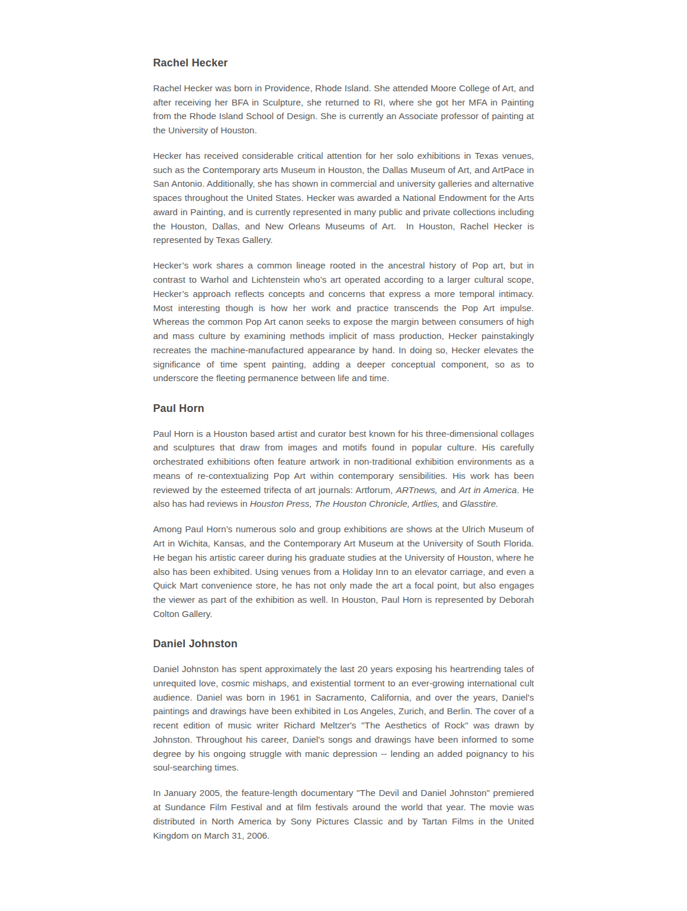Rachel Hecker
Rachel Hecker was born in Providence, Rhode Island. She attended Moore College of Art, and after receiving her BFA in Sculpture, she returned to RI, where she got her MFA in Painting from the Rhode Island School of Design. She is currently an Associate professor of painting at the University of Houston.
Hecker has received considerable critical attention for her solo exhibitions in Texas venues, such as the Contemporary arts Museum in Houston, the Dallas Museum of Art, and ArtPace in San Antonio. Additionally, she has shown in commercial and university galleries and alternative spaces throughout the United States. Hecker was awarded a National Endowment for the Arts award in Painting, and is currently represented in many public and private collections including the Houston, Dallas, and New Orleans Museums of Art. In Houston, Rachel Hecker is represented by Texas Gallery.
Hecker’s work shares a common lineage rooted in the ancestral history of Pop art, but in contrast to Warhol and Lichtenstein who’s art operated according to a larger cultural scope, Hecker’s approach reflects concepts and concerns that express a more temporal intimacy. Most interesting though is how her work and practice transcends the Pop Art impulse. Whereas the common Pop Art canon seeks to expose the margin between consumers of high and mass culture by examining methods implicit of mass production, Hecker painstakingly recreates the machine-manufactured appearance by hand. In doing so, Hecker elevates the significance of time spent painting, adding a deeper conceptual component, so as to underscore the fleeting permanence between life and time.
Paul Horn
Paul Horn is a Houston based artist and curator best known for his three-dimensional collages and sculptures that draw from images and motifs found in popular culture. His carefully orchestrated exhibitions often feature artwork in non-traditional exhibition environments as a means of re-contextualizing Pop Art within contemporary sensibilities. His work has been reviewed by the esteemed trifecta of art journals: Artforum, ARTnews, and Art in America. He also has had reviews in Houston Press, The Houston Chronicle, Artlies, and Glasstire.
Among Paul Horn’s numerous solo and group exhibitions are shows at the Ulrich Museum of Art in Wichita, Kansas, and the Contemporary Art Museum at the University of South Florida. He began his artistic career during his graduate studies at the University of Houston, where he also has been exhibited. Using venues from a Holiday Inn to an elevator carriage, and even a Quick Mart convenience store, he has not only made the art a focal point, but also engages the viewer as part of the exhibition as well. In Houston, Paul Horn is represented by Deborah Colton Gallery.
Daniel Johnston
Daniel Johnston has spent approximately the last 20 years exposing his heartrending tales of unrequited love, cosmic mishaps, and existential torment to an ever-growing international cult audience. Daniel was born in 1961 in Sacramento, California, and over the years, Daniel's paintings and drawings have been exhibited in Los Angeles, Zurich, and Berlin. The cover of a recent edition of music writer Richard Meltzer's "The Aesthetics of Rock" was drawn by Johnston. Throughout his career, Daniel's songs and drawings have been informed to some degree by his ongoing struggle with manic depression -- lending an added poignancy to his soul-searching times.
In January 2005, the feature-length documentary "The Devil and Daniel Johnston" premiered at Sundance Film Festival and at film festivals around the world that year. The movie was distributed in North America by Sony Pictures Classic and by Tartan Films in the United Kingdom on March 31, 2006.